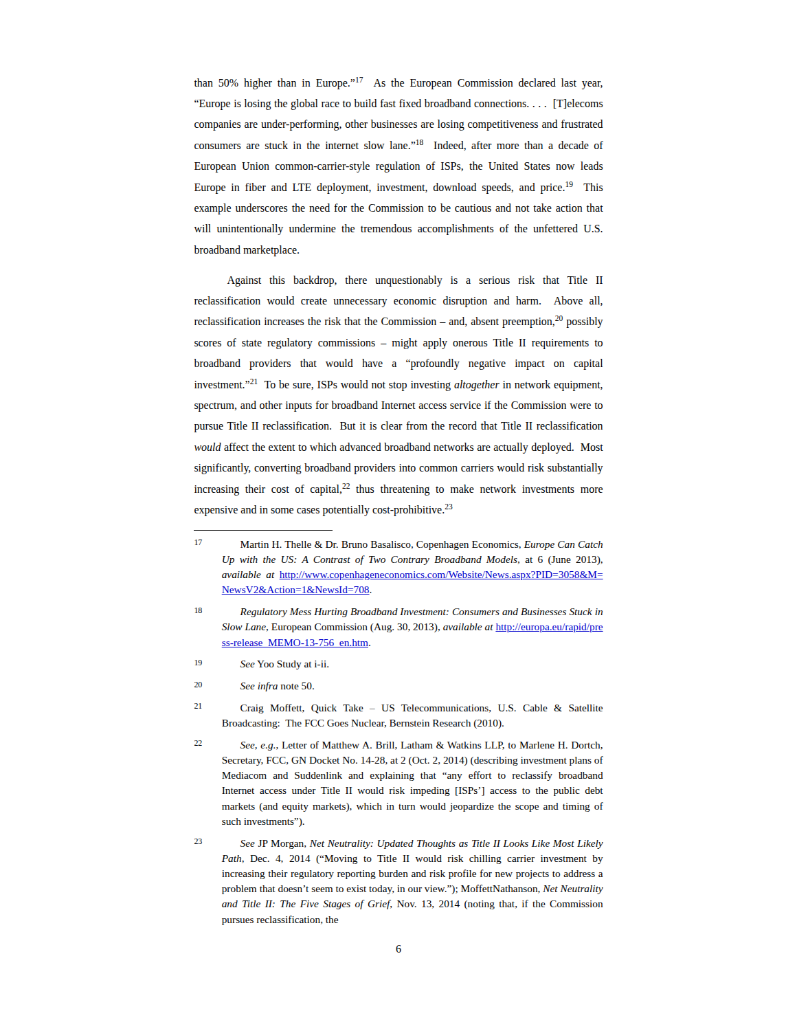than 50% higher than in Europe.”17 As the European Commission declared last year, “Europe is losing the global race to build fast fixed broadband connections. . . . [T]elecoms companies are under-performing, other businesses are losing competitiveness and frustrated consumers are stuck in the internet slow lane.”18 Indeed, after more than a decade of European Union common-carrier-style regulation of ISPs, the United States now leads Europe in fiber and LTE deployment, investment, download speeds, and price.19 This example underscores the need for the Commission to be cautious and not take action that will unintentionally undermine the tremendous accomplishments of the unfettered U.S. broadband marketplace.
Against this backdrop, there unquestionably is a serious risk that Title II reclassification would create unnecessary economic disruption and harm. Above all, reclassification increases the risk that the Commission – and, absent preemption,20 possibly scores of state regulatory commissions – might apply onerous Title II requirements to broadband providers that would have a “profoundly negative impact on capital investment.”21 To be sure, ISPs would not stop investing altogether in network equipment, spectrum, and other inputs for broadband Internet access service if the Commission were to pursue Title II reclassification. But it is clear from the record that Title II reclassification would affect the extent to which advanced broadband networks are actually deployed. Most significantly, converting broadband providers into common carriers would risk substantially increasing their cost of capital,22 thus threatening to make network investments more expensive and in some cases potentially cost-prohibitive.23
17
Martin H. Thelle & Dr. Bruno Basalisco, Copenhagen Economics, Europe Can Catch Up with the US: A Contrast of Two Contrary Broadband Models, at 6 (June 2013), available at http://www.copenhageneconomics.com/Website/News.aspx?PID=3058&M=NewsV2&Action=1&NewsId=708.
18
Regulatory Mess Hurting Broadband Investment: Consumers and Businesses Stuck in Slow Lane, European Commission (Aug. 30, 2013), available at http://europa.eu/rapid/press-release_MEMO-13-756_en.htm.
19
See Yoo Study at i-ii.
20
See infra note 50.
21
Craig Moffett, Quick Take – US Telecommunications, U.S. Cable & Satellite Broadcasting: The FCC Goes Nuclear, Bernstein Research (2010).
22
See, e.g., Letter of Matthew A. Brill, Latham & Watkins LLP, to Marlene H. Dortch, Secretary, FCC, GN Docket No. 14-28, at 2 (Oct. 2, 2014) (describing investment plans of Mediacom and Suddenlink and explaining that “any effort to reclassify broadband Internet access under Title II would risk impeding [ISPs’] access to the public debt markets (and equity markets), which in turn would jeopardize the scope and timing of such investments”).
23
See JP Morgan, Net Neutrality: Updated Thoughts as Title II Looks Like Most Likely Path, Dec. 4, 2014 (“Moving to Title II would risk chilling carrier investment by increasing their regulatory reporting burden and risk profile for new projects to address a problem that doesn’t seem to exist today, in our view.”); MoffettNathanson, Net Neutrality and Title II: The Five Stages of Grief, Nov. 13, 2014 (noting that, if the Commission pursues reclassification, the
6